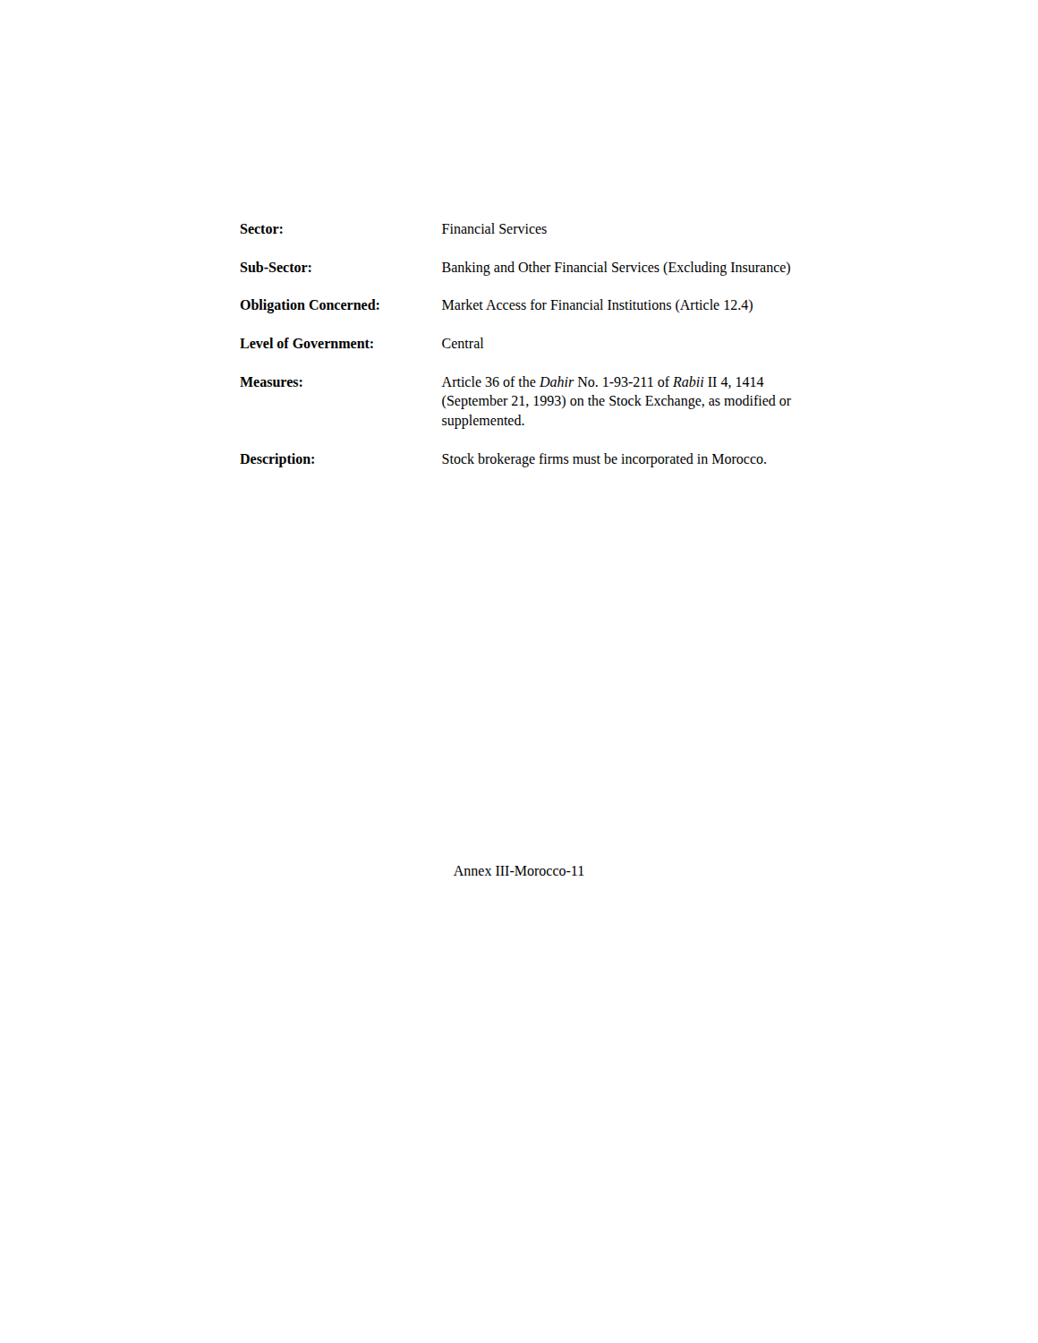| Sector: | Financial Services |
| Sub-Sector: | Banking and Other Financial Services (Excluding Insurance) |
| Obligation Concerned: | Market Access for Financial Institutions (Article 12.4) |
| Level of Government: | Central |
| Measures: | Article 36 of the Dahir No. 1-93-211 of Rabii II 4, 1414 (September 21, 1993) on the Stock Exchange, as modified or supplemented. |
| Description: | Stock brokerage firms must be incorporated in Morocco. |
Annex III-Morocco-11